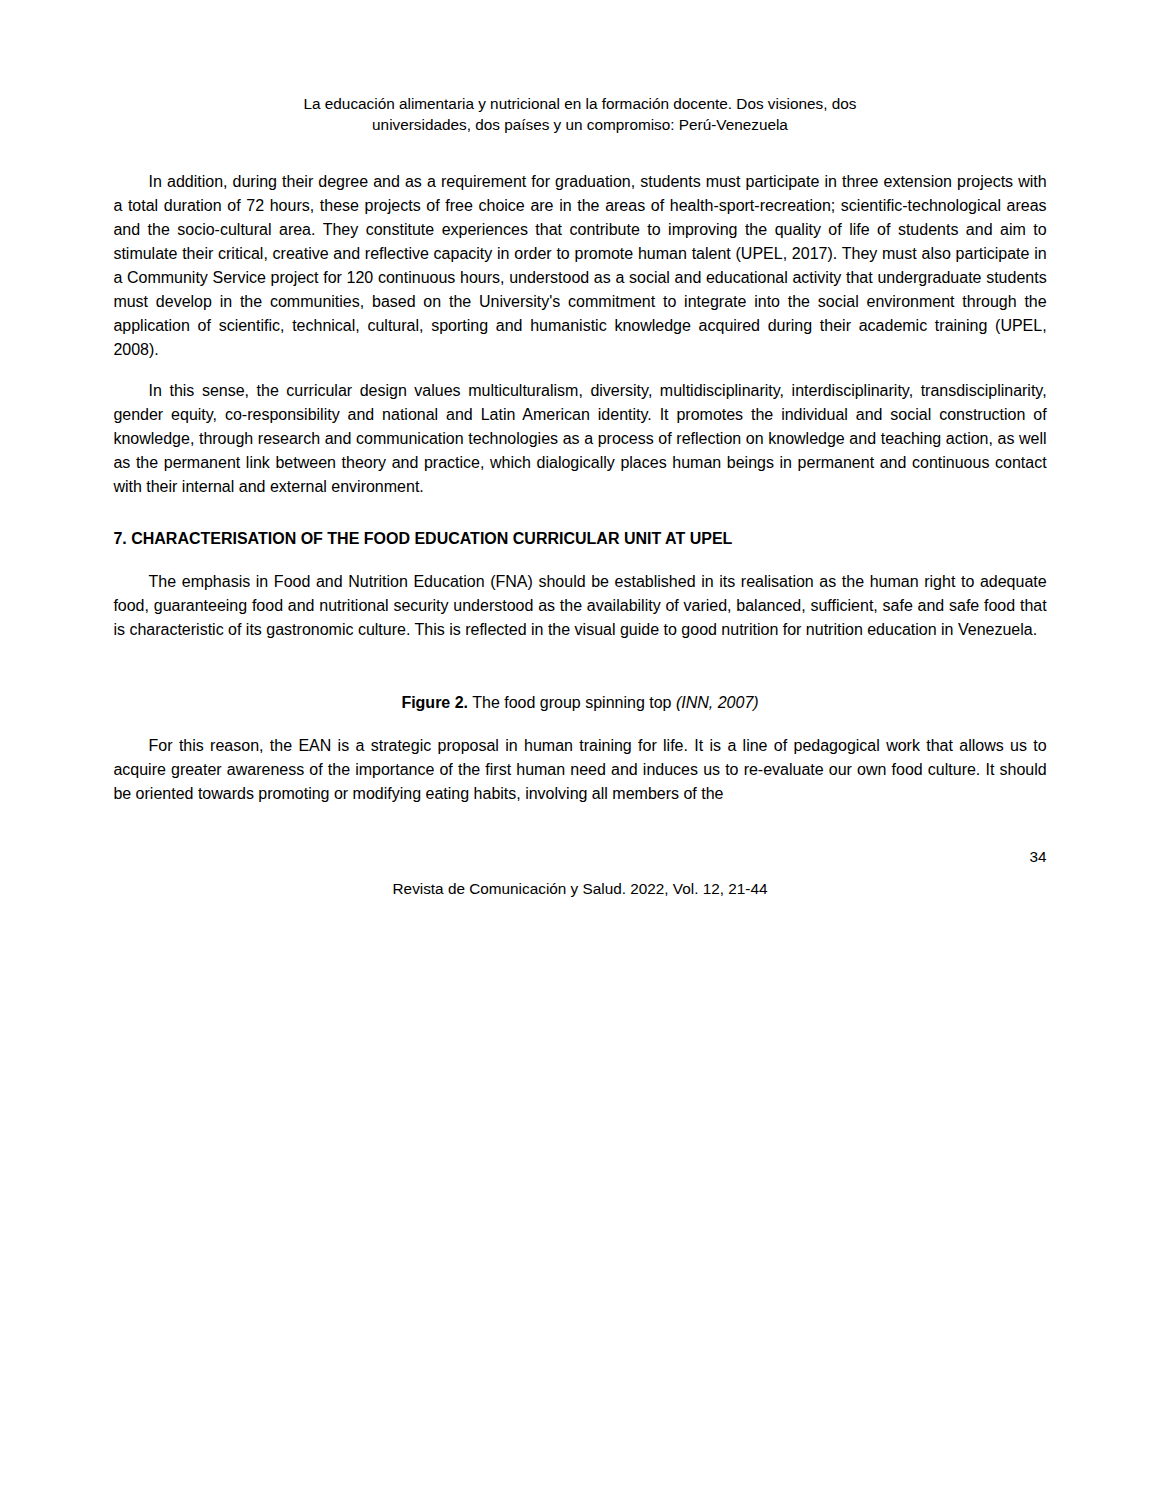La educación alimentaria y nutricional en la formación docente. Dos visiones, dos
universidades, dos países y un compromiso: Perú-Venezuela
In addition, during their degree and as a requirement for graduation, students must participate in three extension projects with a total duration of 72 hours, these projects of free choice are in the areas of health-sport-recreation; scientific-technological areas and the socio-cultural area. They constitute experiences that contribute to improving the quality of life of students and aim to stimulate their critical, creative and reflective capacity in order to promote human talent (UPEL, 2017). They must also participate in a Community Service project for 120 continuous hours, understood as a social and educational activity that undergraduate students must develop in the communities, based on the University's commitment to integrate into the social environment through the application of scientific, technical, cultural, sporting and humanistic knowledge acquired during their academic training (UPEL, 2008).
In this sense, the curricular design values multiculturalism, diversity, multidisciplinarity, interdisciplinarity, transdisciplinarity, gender equity, co-responsibility and national and Latin American identity. It promotes the individual and social construction of knowledge, through research and communication technologies as a process of reflection on knowledge and teaching action, as well as the permanent link between theory and practice, which dialogically places human beings in permanent and continuous contact with their internal and external environment.
7. CHARACTERISATION OF THE FOOD EDUCATION CURRICULAR UNIT AT UPEL
The emphasis in Food and Nutrition Education (FNA) should be established in its realisation as the human right to adequate food, guaranteeing food and nutritional security understood as the availability of varied, balanced, sufficient, safe and safe food that is characteristic of its gastronomic culture. This is reflected in the visual guide to good nutrition for nutrition education in Venezuela.
Figure 2. The food group spinning top (INN, 2007)
For this reason, the EAN is a strategic proposal in human training for life. It is a line of pedagogical work that allows us to acquire greater awareness of the importance of the first human need and induces us to re-evaluate our own food culture. It should be oriented towards promoting or modifying eating habits, involving all members of the
34
Revista de Comunicación y Salud. 2022, Vol. 12, 21-44